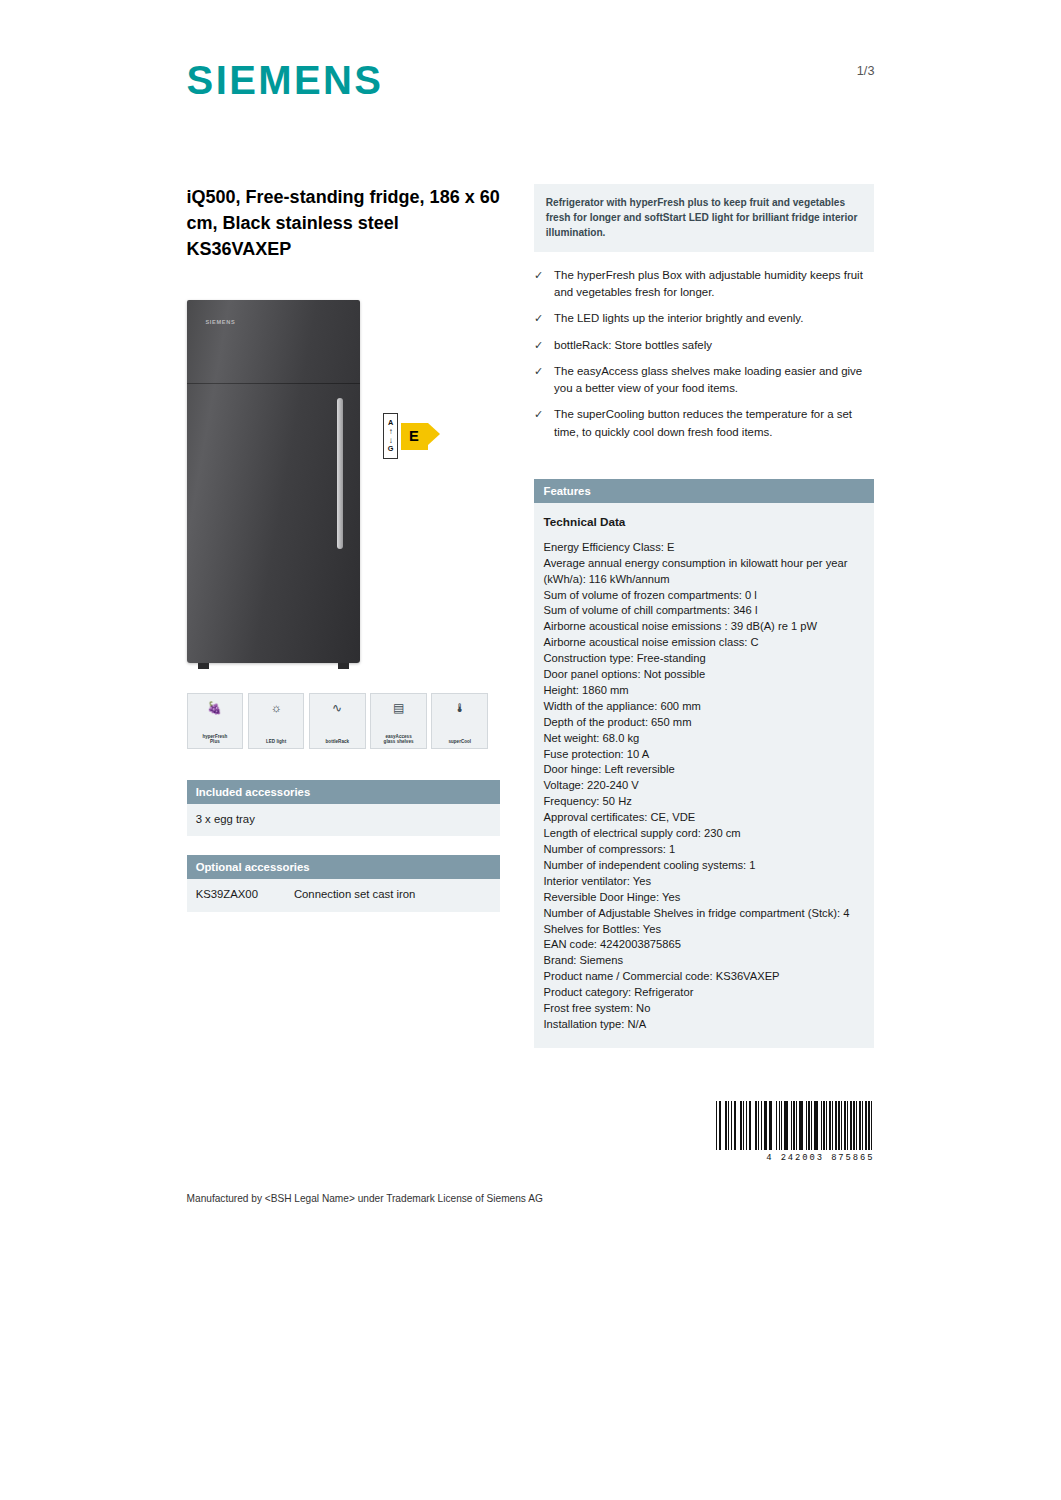SIEMENS
1/3
iQ500, Free-standing fridge, 186 x 60 cm, Black stainless steel
KS36VAXEP
SIEMENS
A↑ ↓G
E
🍇 hyperFresh
Plus
☼ LED light
∿ bottleRack
▤ easyAccess
glass shelves
🌡 superCool
Included accessories
3 x egg tray
Optional accessories
KS39ZAX00 Connection set cast iron
Refrigerator with hyperFresh plus to keep fruit and vegetables fresh for longer and softStart LED light for brilliant fridge interior illumination.
The hyperFresh plus Box with adjustable humidity keeps fruit and vegetables fresh for longer.
The LED lights up the interior brightly and evenly.
bottleRack: Store bottles safely
The easyAccess glass shelves make loading easier and give you a better view of your food items.
The superCooling button reduces the temperature for a set time, to quickly cool down fresh food items.
Features
Technical Data
Energy Efficiency Class: E
Average annual energy consumption in kilowatt hour per year (kWh/a): 116 kWh/annum
Sum of volume of frozen compartments: 0 l
Sum of volume of chill compartments: 346 l
Airborne acoustical noise emissions : 39 dB(A) re 1 pW
Airborne acoustical noise emission class: C
Construction type: Free-standing
Door panel options: Not possible
Height: 1860 mm
Width of the appliance: 600 mm
Depth of the product: 650 mm
Net weight: 68.0 kg
Fuse protection: 10 A
Door hinge: Left reversible
Voltage: 220-240 V
Frequency: 50 Hz
Approval certificates: CE, VDE
Length of electrical supply cord: 230 cm
Number of compressors: 1
Number of independent cooling systems: 1
Interior ventilator: Yes
Reversible Door Hinge: Yes
Number of Adjustable Shelves in fridge compartment (Stck): 4
Shelves for Bottles: Yes
EAN code: 4242003875865
Brand: Siemens
Product name / Commercial code: KS36VAXEP
Product category: Refrigerator
Frost free system: No
Installation type: N/A
4 242003 875865
Manufactured by <BSH Legal Name> under Trademark License of Siemens AG